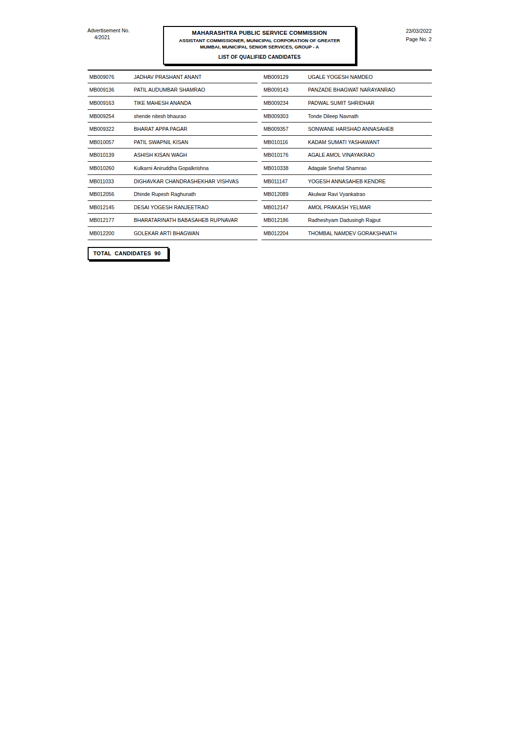Advertisement No.
4/2021
MAHARASHTRA PUBLIC SERVICE COMMISSION
ASSISTANT COMMISSIONER, MUNICIPAL CORPORATION OF GREATER
MUMBAI, MUNICIPAL SENIOR SERVICES, GROUP - A
LIST OF QUALIFIED CANDIDATES
23/03/2022
Page No. 2
| MB009076 | JADHAV PRASHANT ANANT | | MB009129 | UGALE YOGESH NAMDEO |
| MB009136 | PATIL AUDUMBAR SHAMRAO | | MB009143 | PANZADE BHAGWAT NARAYANRAO |
| MB009163 | TIKE MAHESH ANANDA | | MB009234 | PADWAL SUMIT SHRIDHAR |
| MB009254 | shende nitesh bhaurao | | MB009303 | Tonde Dileep Navnath |
| MB009322 | BHARAT APPA PAGAR | | MB009357 | SONWANE HARSHAD ANNASAHEB |
| MB010057 | PATIL SWAPNIL KISAN | | MB010116 | KADAM SUMATI YASHAWANT |
| MB010139 | ASHISH KISAN WAGH | | MB010176 | AGALE AMOL VINAYAKRAO |
| MB010260 | Kulkarni Aniruddha Gopalkrishna | | MB010338 | Adagale Snehal Shamrao |
| MB011033 | DIGHAVKAR CHANDRASHEKHAR VISHVAS | | MB011147 | YOGESH ANNASAHEB KENDRE |
| MB012056 | Dhinde Rupesh Raghunath | | MB012089 | Akulwar Ravi Vyankatrao |
| MB012145 | DESAI YOGESH RANJEETRAO | | MB012147 | AMOL PRAKASH YELMAR |
| MB012177 | BHARATARINATH BABASAHEB RUPNAVAR | | MB012186 | Radheshyam Dadusingh Rajput |
| MB012200 | GOLEKAR ARTI BHAGWAN | | MB012204 | THOMBAL NAMDEV GORAKSHNATH |
TOTAL CANDIDATES 90